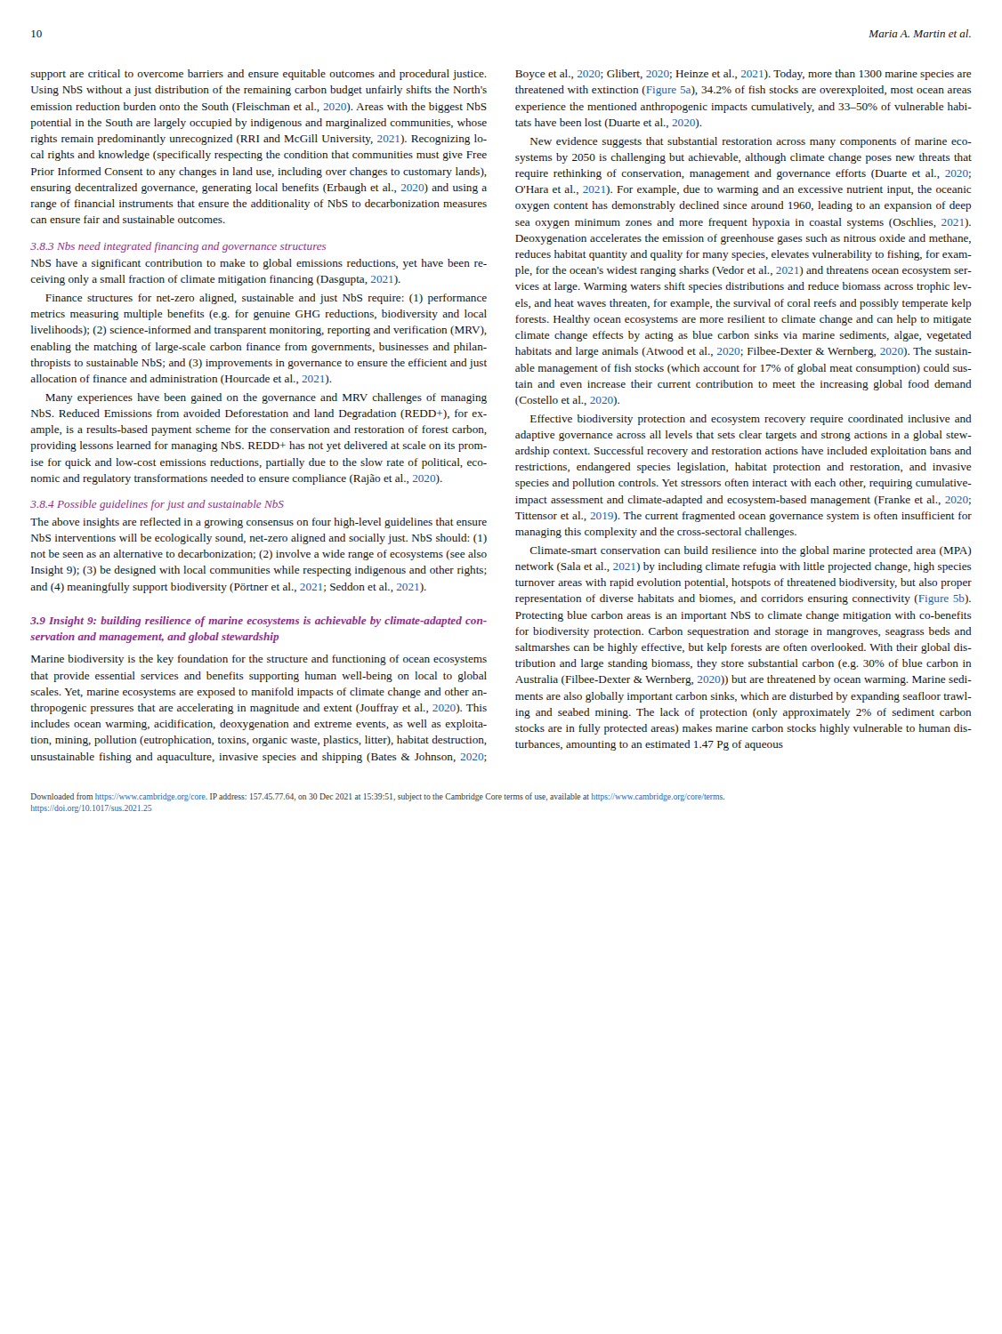10 Maria A. Martin et al.
support are critical to overcome barriers and ensure equitable outcomes and procedural justice. Using NbS without a just distribution of the remaining carbon budget unfairly shifts the North's emission reduction burden onto the South (Fleischman et al., 2020). Areas with the biggest NbS potential in the South are largely occupied by indigenous and marginalized communities, whose rights remain predominantly unrecognized (RRI and McGill University, 2021). Recognizing local rights and knowledge (specifically respecting the condition that communities must give Free Prior Informed Consent to any changes in land use, including over changes to customary lands), ensuring decentralized governance, generating local benefits (Erbaugh et al., 2020) and using a range of financial instruments that ensure the additionality of NbS to decarbonization measures can ensure fair and sustainable outcomes.
3.8.3 Nbs need integrated financing and governance structures
NbS have a significant contribution to make to global emissions reductions, yet have been receiving only a small fraction of climate mitigation financing (Dasgupta, 2021).
Finance structures for net-zero aligned, sustainable and just NbS require: (1) performance metrics measuring multiple benefits (e.g. for genuine GHG reductions, biodiversity and local livelihoods); (2) science-informed and transparent monitoring, reporting and verification (MRV), enabling the matching of large-scale carbon finance from governments, businesses and philanthropists to sustainable NbS; and (3) improvements in governance to ensure the efficient and just allocation of finance and administration (Hourcade et al., 2021).
Many experiences have been gained on the governance and MRV challenges of managing NbS. Reduced Emissions from avoided Deforestation and land Degradation (REDD+), for example, is a results-based payment scheme for the conservation and restoration of forest carbon, providing lessons learned for managing NbS. REDD+ has not yet delivered at scale on its promise for quick and low-cost emissions reductions, partially due to the slow rate of political, economic and regulatory transformations needed to ensure compliance (Rajão et al., 2020).
3.8.4 Possible guidelines for just and sustainable NbS
The above insights are reflected in a growing consensus on four high-level guidelines that ensure NbS interventions will be ecologically sound, net-zero aligned and socially just. NbS should: (1) not be seen as an alternative to decarbonization; (2) involve a wide range of ecosystems (see also Insight 9); (3) be designed with local communities while respecting indigenous and other rights; and (4) meaningfully support biodiversity (Pörtner et al., 2021; Seddon et al., 2021).
3.9 Insight 9: building resilience of marine ecosystems is achievable by climate-adapted conservation and management, and global stewardship
Marine biodiversity is the key foundation for the structure and functioning of ocean ecosystems that provide essential services and benefits supporting human well-being on local to global scales. Yet, marine ecosystems are exposed to manifold impacts of climate change and other anthropogenic pressures that are accelerating in magnitude and extent (Jouffray et al., 2020). This includes ocean warming, acidification, deoxygenation and extreme events, as well as exploitation, mining, pollution (eutrophication, toxins, organic waste, plastics, litter), habitat destruction, unsustainable fishing and aquaculture, invasive species and shipping (Bates & Johnson, 2020; Boyce et al., 2020; Glibert, 2020; Heinze et al., 2021). Today, more than 1300 marine species are threatened with extinction (Figure 5a), 34.2% of fish stocks are overexploited, most ocean areas experience the mentioned anthropogenic impacts cumulatively, and 33–50% of vulnerable habitats have been lost (Duarte et al., 2020).
New evidence suggests that substantial restoration across many components of marine ecosystems by 2050 is challenging but achievable, although climate change poses new threats that require rethinking of conservation, management and governance efforts (Duarte et al., 2020; O'Hara et al., 2021). For example, due to warming and an excessive nutrient input, the oceanic oxygen content has demonstrably declined since around 1960, leading to an expansion of deep sea oxygen minimum zones and more frequent hypoxia in coastal systems (Oschlies, 2021). Deoxygenation accelerates the emission of greenhouse gases such as nitrous oxide and methane, reduces habitat quantity and quality for many species, elevates vulnerability to fishing, for example, for the ocean's widest ranging sharks (Vedor et al., 2021) and threatens ocean ecosystem services at large. Warming waters shift species distributions and reduce biomass across trophic levels, and heat waves threaten, for example, the survival of coral reefs and possibly temperate kelp forests. Healthy ocean ecosystems are more resilient to climate change and can help to mitigate climate change effects by acting as blue carbon sinks via marine sediments, algae, vegetated habitats and large animals (Atwood et al., 2020; Filbee-Dexter & Wernberg, 2020). The sustainable management of fish stocks (which account for 17% of global meat consumption) could sustain and even increase their current contribution to meet the increasing global food demand (Costello et al., 2020).
Effective biodiversity protection and ecosystem recovery require coordinated inclusive and adaptive governance across all levels that sets clear targets and strong actions in a global stewardship context. Successful recovery and restoration actions have included exploitation bans and restrictions, endangered species legislation, habitat protection and restoration, and invasive species and pollution controls. Yet stressors often interact with each other, requiring cumulative-impact assessment and climate-adapted and ecosystem-based management (Franke et al., 2020; Tittensor et al., 2019). The current fragmented ocean governance system is often insufficient for managing this complexity and the cross-sectoral challenges.
Climate-smart conservation can build resilience into the global marine protected area (MPA) network (Sala et al., 2021) by including climate refugia with little projected change, high species turnover areas with rapid evolution potential, hotspots of threatened biodiversity, but also proper representation of diverse habitats and biomes, and corridors ensuring connectivity (Figure 5b). Protecting blue carbon areas is an important NbS to climate change mitigation with co-benefits for biodiversity protection. Carbon sequestration and storage in mangroves, seagrass beds and saltmarshes can be highly effective, but kelp forests are often overlooked. With their global distribution and large standing biomass, they store substantial carbon (e.g. 30% of blue carbon in Australia (Filbee-Dexter & Wernberg, 2020)) but are threatened by ocean warming. Marine sediments are also globally important carbon sinks, which are disturbed by expanding seafloor trawling and seabed mining. The lack of protection (only approximately 2% of sediment carbon stocks are in fully protected areas) makes marine carbon stocks highly vulnerable to human disturbances, amounting to an estimated 1.47 Pg of aqueous
Downloaded from https://www.cambridge.org/core. IP address: 157.45.77.64, on 30 Dec 2021 at 15:39:51, subject to the Cambridge Core terms of use, available at https://www.cambridge.org/core/terms.
https://doi.org/10.1017/sus.2021.25